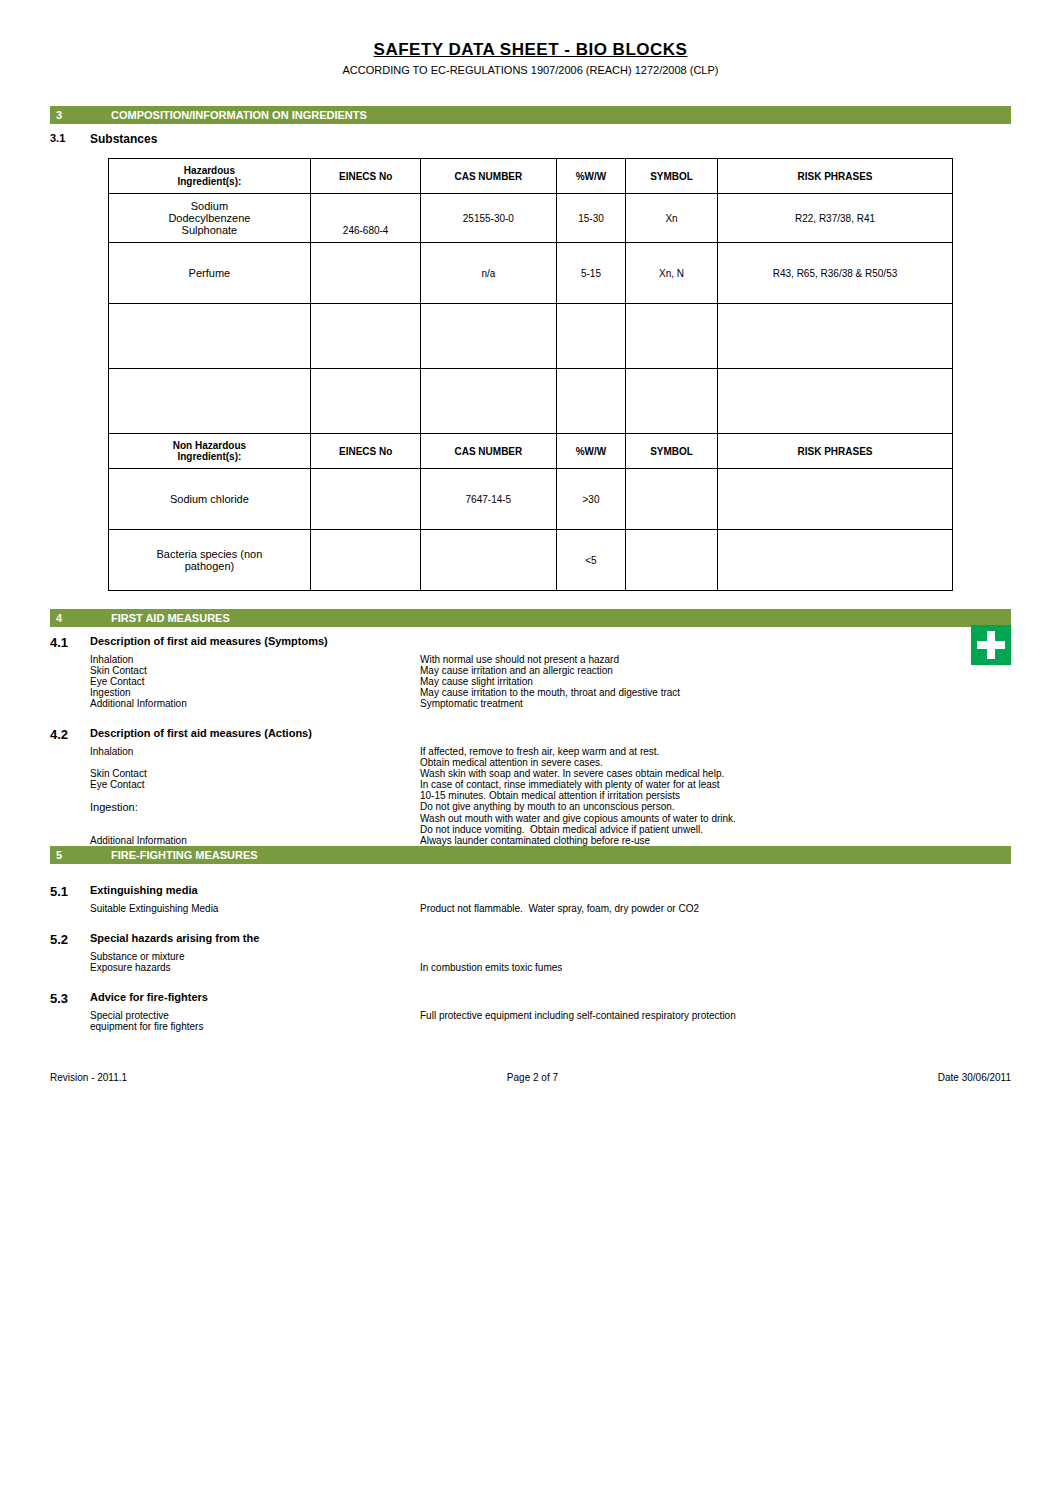SAFETY DATA SHEET - BIO BLOCKS
ACCORDING TO EC-REGULATIONS 1907/2006 (REACH) 1272/2008 (CLP)
3 COMPOSITION/INFORMATION ON INGREDIENTS
3.1 Substances
| Hazardous Ingredient(s): | EINECS No | CAS NUMBER | %W/W | SYMBOL | RISK PHRASES |
| --- | --- | --- | --- | --- | --- |
| Sodium Dodecylbenzene Sulphonate | 246-680-4 | 25155-30-0 | 15-30 | Xn | R22, R37/38, R41 |
| Perfume | | n/a | 5-15 | Xn, N | R43, R65, R36/38 & R50/53 |
| Non Hazardous Ingredient(s): | EINECS No | CAS NUMBER | %W/W | SYMBOL | RISK PHRASES |
| Sodium chloride | | 7647-14-5 | >30 | | |
| Bacteria species (non pathogen) | | | <5 | | |
4 FIRST AID MEASURES
4.1 Description of first aid measures (Symptoms)
Inhalation
With normal use should not present a hazard
Skin Contact
May cause irritation and an allergic reaction
Eye Contact
May cause slight irritation
Ingestion
May cause irritation to the mouth, throat and digestive tract
Additional Information
Symptomatic treatment
4.2 Description of first aid measures (Actions)
Inhalation
If affected, remove to fresh air, keep warm and at rest.
Obtain medical attention in severe cases.
Skin Contact
Wash skin with soap and water. In severe cases obtain medical help.
Eye Contact
In case of contact, rinse immediately with plenty of water for at least
10-15 minutes. Obtain medical attention if irritation persists
Ingestion:
Do not give anything by mouth to an unconscious person.
Wash out mouth with water and give copious amounts of water to drink.
Do not induce vomiting. Obtain medical advice if patient unwell.
Additional Information
Always launder contaminated clothing before re-use
5 FIRE-FIGHTING MEASURES
5.1 Extinguishing media
Suitable Extinguishing Media
Product not flammable. Water spray, foam, dry powder or CO2
5.2 Special hazards arising from the
Substance or mixture
Exposure hazards
In combustion emits toxic fumes
5.3 Advice for fire-fighters
Special protective
Full protective equipment including self-contained respiratory protection
equipment for fire fighters
Revision - 2011.1
Page 2 of 7
Date 30/06/2011